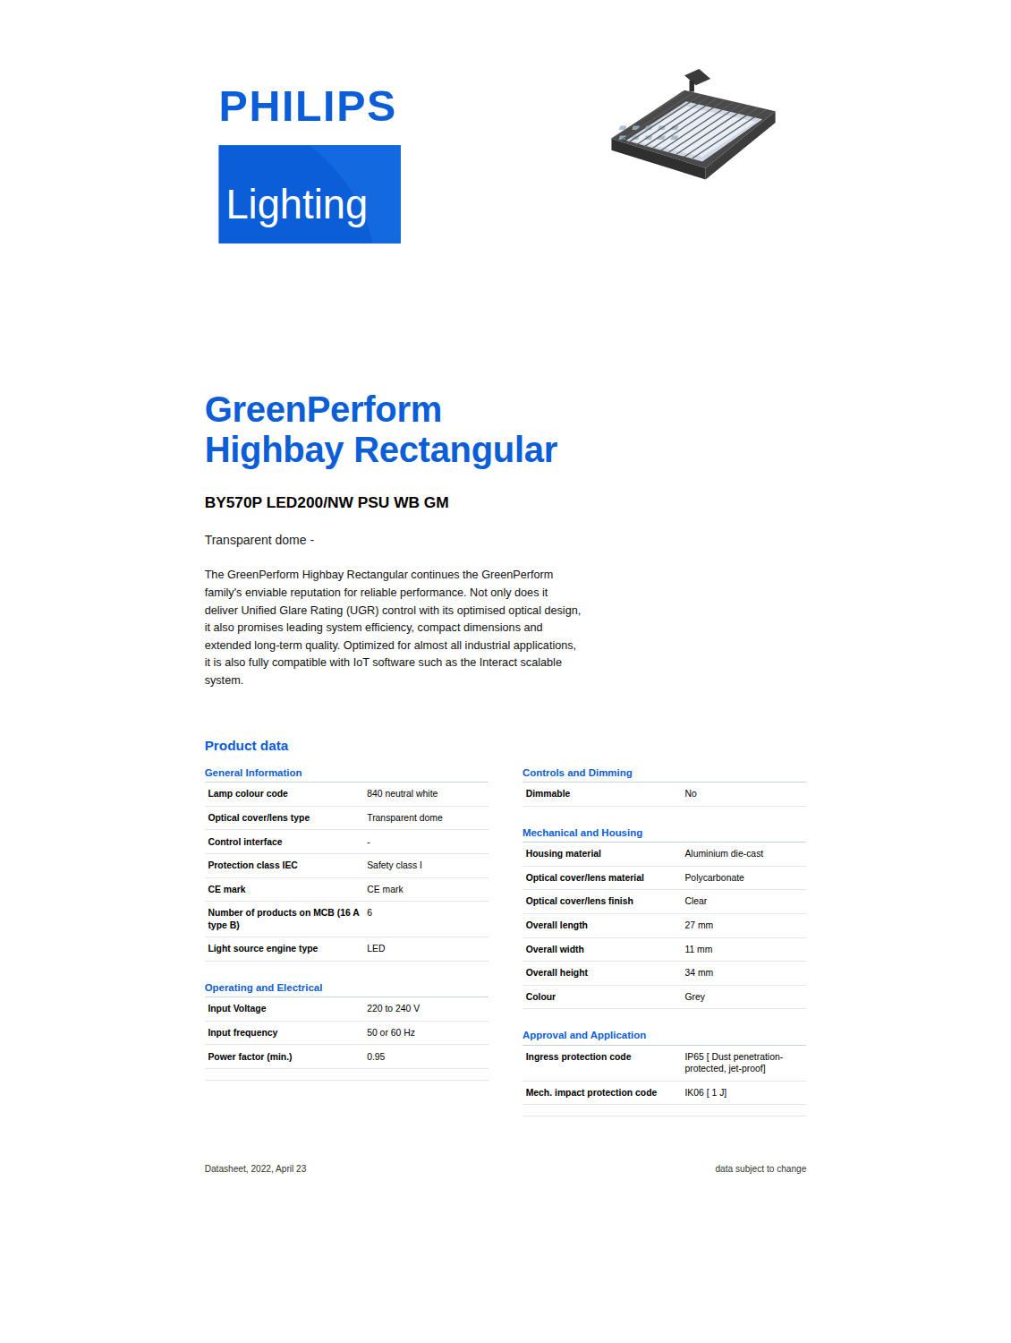PHILIPS Lighting
GreenPerform
Highbay Rectangular
BY570P LED200/NW PSU WB GM
Transparent dome -
The GreenPerform Highbay Rectangular continues the GreenPerform family's enviable reputation for reliable performance. Not only does it deliver Unified Glare Rating (UGR) control with its optimised optical design, it also promises leading system efficiency, compact dimensions and extended long-term quality. Optimized for almost all industrial applications, it is also fully compatible with IoT software such as the Interact scalable system.
Product data
General Information
| Lamp colour code | 840 neutral white |
| Optical cover/lens type | Transparent dome |
| Control interface | - |
| Protection class IEC | Safety class I |
| CE mark | CE mark |
| Number of products on MCB (16 A type B) | 6 |
| Light source engine type | LED |
Operating and Electrical
| Input Voltage | 220 to 240 V |
| Input frequency | 50 or 60 Hz |
| Power factor (min.) | 0.95 |
Controls and Dimming
| Dimmable | No |
Mechanical and Housing
| Housing material | Aluminium die-cast |
| Optical cover/lens material | Polycarbonate |
| Optical cover/lens finish | Clear |
| Overall length | 27 mm |
| Overall width | 11 mm |
| Overall height | 34 mm |
| Colour | Grey |
Approval and Application
| Ingress protection code | IP65 [ Dust penetration-protected, jet-proof] |
| Mech. impact protection code | IK06 [ 1 J] |
Datasheet, 2022, April 23
data subject to change